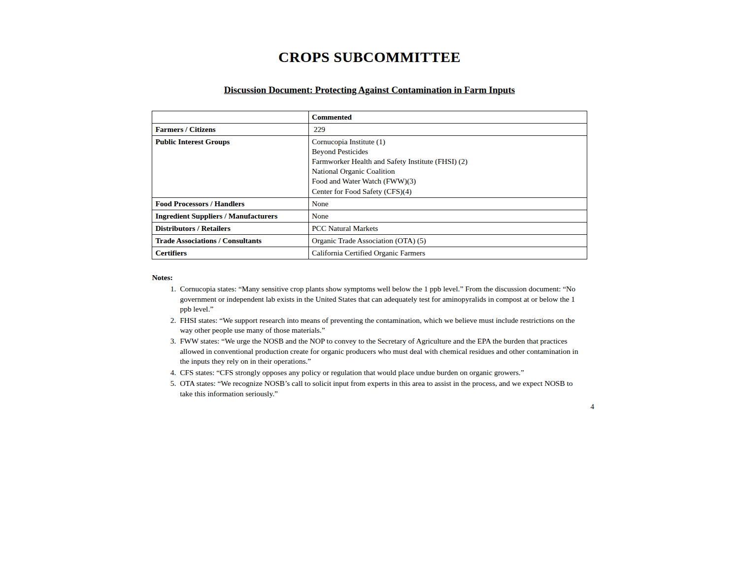CROPS SUBCOMMITTEE
Discussion Document: Protecting Against Contamination in Farm Inputs
| | Commented |
| Farmers / Citizens | 229 |
| Public Interest Groups | Cornucopia Institute (1) Beyond Pesticides Farmworker Health and Safety Institute (FHSI) (2) National Organic Coalition Food and Water Watch (FWW)(3) Center for Food Safety (CFS)(4) |
| Food Processors / Handlers | None |
| Ingredient Suppliers / Manufacturers | None |
| Distributors / Retailers | PCC Natural Markets |
| Trade Associations / Consultants | Organic Trade Association (OTA) (5) |
| Certifiers | California Certified Organic Farmers |
Notes:
Cornucopia states: “Many sensitive crop plants show symptoms well below the 1 ppb level.” From the discussion document: “No government or independent lab exists in the United States that can adequately test for aminopyralids in compost at or below the 1 ppb level.”
FHSI states: “We support research into means of preventing the contamination, which we believe must include restrictions on the way other people use many of those materials.”
FWW states: “We urge the NOSB and the NOP to convey to the Secretary of Agriculture and the EPA the burden that practices allowed in conventional production create for organic producers who must deal with chemical residues and other contamination in the inputs they rely on in their operations.”
CFS states: “CFS strongly opposes any policy or regulation that would place undue burden on organic growers.”
OTA states: “We recognize NOSB’s call to solicit input from experts in this area to assist in the process, and we expect NOSB to take this information seriously.”
4